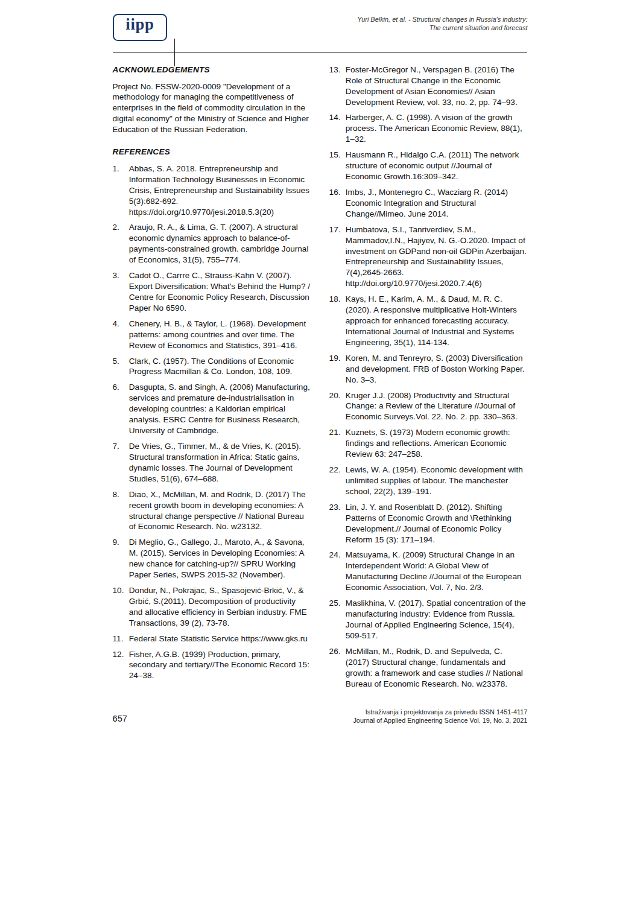iipp
Yuri Belkin, et al. - Structural changes in Russia's industry:
The current situation and forecast
ACKNOWLEDGEMENTS
Project No. FSSW-2020-0009 "Development of a methodology for managing the competitiveness of enterprises in the field of commodity circulation in the digital economy" of the Ministry of Science and Higher Education of the Russian Federation.
REFERENCES
Abbas, S. A. 2018. Entrepreneurship and Information Technology Businesses in Economic Crisis, Entrepreneurship and Sustainability Issues 5(3):682-692. https://doi.org/10.9770/jesi.2018.5.3(20)
Araujo, R. A., & Lima, G. T. (2007). A structural economic dynamics approach to balance-of-payments-constrained growth. cambridge Journal of Economics, 31(5), 755–774.
Cadot O., Carrre C., Strauss-Kahn V. (2007). Export Diversification: What's Behind the Hump? / Centre for Economic Policy Research, Discussion Paper No 6590.
Chenery, H. B., & Taylor, L. (1968). Development patterns: among countries and over time. The Review of Economics and Statistics, 391–416.
Clark, C. (1957). The Conditions of Economic Progress Macmillan & Co. London, 108, 109.
Dasgupta, S. and Singh, A. (2006) Manufacturing, services and premature de-industrialisation in developing countries: a Kaldorian empirical analysis. ESRC Centre for Business Research, University of Cambridge.
De Vries, G., Timmer, M., & de Vries, K. (2015). Structural transformation in Africa: Static gains, dynamic losses. The Journal of Development Studies, 51(6), 674–688.
Diao, X., McMillan, M. and Rodrik, D. (2017) The recent growth boom in developing economies: A structural change perspective // National Bureau of Economic Research. No. w23132.
Di Meglio, G., Gallego, J., Maroto, A., & Savona, M. (2015). Services in Developing Economies: A new chance for catching-up?// SPRU Working Paper Series, SWPS 2015-32 (November).
Dondur, N., Pokrajac, S., Spasojević-Brkić, V., & Grbić, S.(2011). Decomposition of productivity and allocative efficiency in Serbian industry. FME Transactions, 39 (2), 73-78.
Federal State Statistic Service https://www.gks.ru
Fisher, A.G.B. (1939) Production, primary, secondary and tertiary//The Economic Record 15: 24–38.
Foster-McGregor N., Verspagen B. (2016) The Role of Structural Change in the Economic Development of Asian Economies// Asian Development Review, vol. 33, no. 2, pp. 74–93.
Harberger, A. C. (1998). A vision of the growth process. The American Economic Review, 88(1), 1–32.
Hausmann R., Hidalgo C.A. (2011) The network structure of economic output //Journal of Economic Growth.16:309–342.
Imbs, J., Montenegro C., Wacziarg R. (2014) Economic Integration and Structural Change//Mimeo. June 2014.
Humbatova, S.I., Tanriverdiev, S.M., Mammadov,I.N., Hajiyev, N. G.-O.2020. Impact of investment on GDPand non-oil GDPin Azerbaijan. Entrepreneurship and Sustainability Issues, 7(4),2645-2663. http://doi.org/10.9770/jesi.2020.7.4(6)
Kays, H. E., Karim, A. M., & Daud, M. R. C. (2020). A responsive multiplicative Holt-Winters approach for enhanced forecasting accuracy. International Journal of Industrial and Systems Engineering, 35(1), 114-134.
Koren, M. and Tenreyro, S. (2003) Diversification and development. FRB of Boston Working Paper. No. 3–3.
Kruger J.J. (2008) Productivity and Structural Change: a Review of the Literature //Journal of Economic Surveys.Vol. 22. No. 2. pp. 330–363.
Kuznets, S. (1973) Modern economic growth: findings and reflections. American Economic Review 63: 247–258.
Lewis, W. A. (1954). Economic development with unlimited supplies of labour. The manchester school, 22(2), 139–191.
Lin, J. Y. and Rosenblatt D. (2012). Shifting Patterns of Economic Growth and \Rethinking Development.// Journal of Economic Policy Reform 15 (3): 171–194.
Matsuyama, K. (2009) Structural Change in an Interdependent World: A Global View of Manufacturing Decline //Journal of the European Economic Association, Vol. 7, No. 2/3.
Maslikhina, V. (2017). Spatial concentration of the manufacturing industry: Evidence from Russia. Journal of Applied Engineering Science, 15(4), 509-517.
McMillan, M., Rodrik, D. and Sepulveda, C. (2017) Structural change, fundamentals and growth: a framework and case studies // National Bureau of Economic Research. No. w23378.
657
Istraživanja i projektovanja za privredu ISSN 1451-4117
Journal of Applied Engineering Science Vol. 19, No. 3, 2021